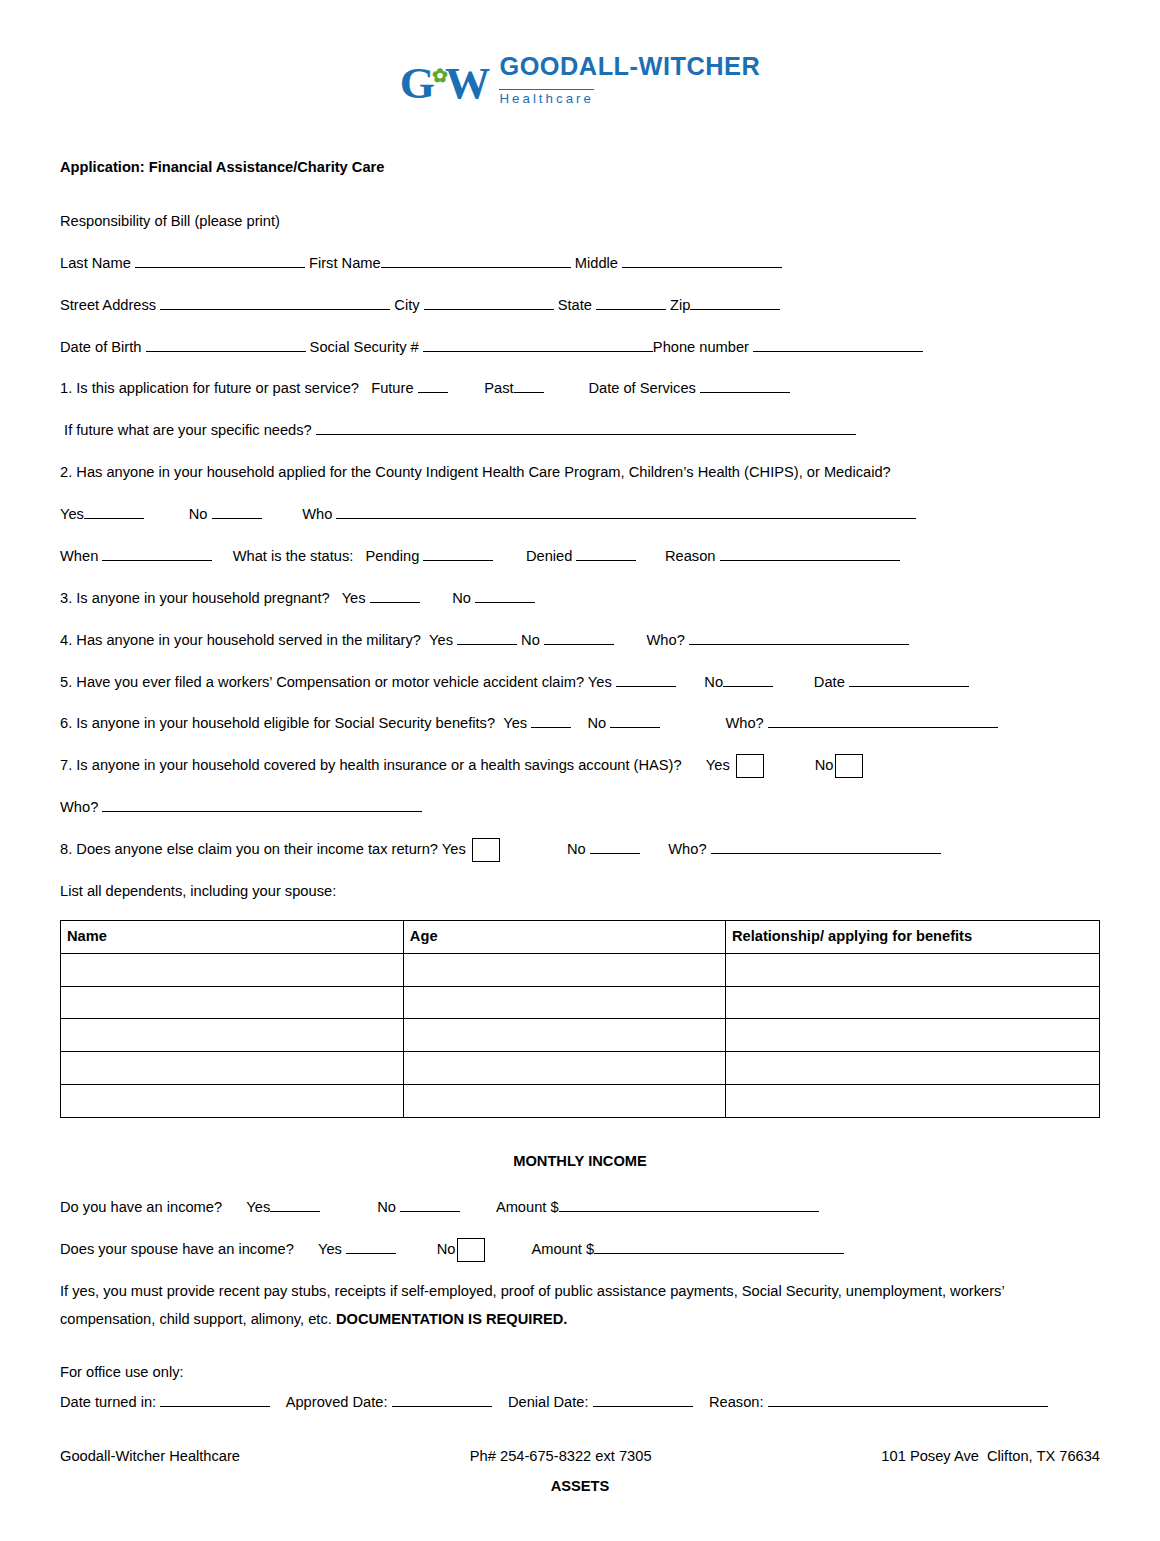G✿W GOODALL-WITCHER
Healthcare
Application: Financial Assistance/Charity Care
Responsibility of Bill (please print)
Last Name First Name Middle
Street Address City State Zip
Date of Birth Social Security # Phone number
1. Is this application for future or past service? Future Past Date of Services
If future what are your specific needs?
2. Has anyone in your household applied for the County Indigent Health Care Program, Children’s Health (CHIPS), or Medicaid?
Yes No Who
When What is the status: Pending Denied Reason
3. Is anyone in your household pregnant? Yes No
4. Has anyone in your household served in the military? Yes No Who?
5. Have you ever filed a workers’ Compensation or motor vehicle accident claim? Yes No Date
6. Is anyone in your household eligible for Social Security benefits? Yes No Who?
7. Is anyone in your household covered by health insurance or a health savings account (HAS)? Yes No
Who?
8. Does anyone else claim you on their income tax return? Yes No Who?
List all dependents, including your spouse:
| Name | Age | Relationship/ applying for benefits |
| --- | --- | --- |
MONTHLY INCOME
Do you have an income? Yes No Amount $
Does your spouse have an income? Yes No Amount $
If yes, you must provide recent pay stubs, receipts if self-employed, proof of public assistance payments, Social Security, unemployment, workers’ compensation, child support, alimony, etc. DOCUMENTATION IS REQUIRED.
For office use only:
Date turned in: Approved Date: Denial Date: Reason:
Goodall-Witcher Healthcare Ph# 254-675-8322 ext 7305 101 Posey Ave Clifton, TX 76634
ASSETS